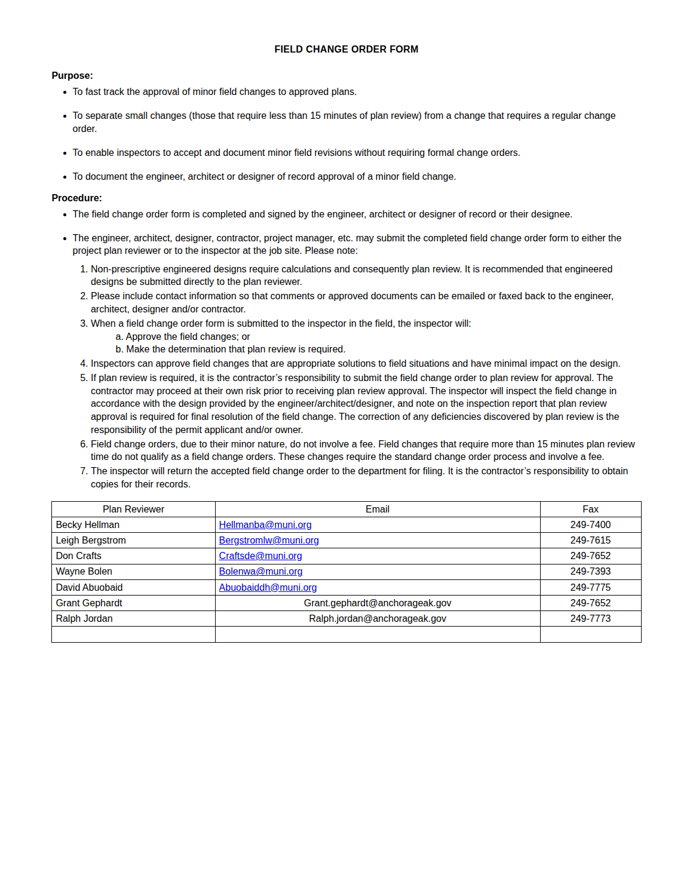FIELD CHANGE ORDER FORM
Purpose:
To fast track the approval of minor field changes to approved plans.
To separate small changes (those that require less than 15 minutes of plan review) from a change that requires a regular change order.
To enable inspectors to accept and document minor field revisions without requiring formal change orders.
To document the engineer, architect or designer of record approval of a minor field change.
Procedure:
The field change order form is completed and signed by the engineer, architect or designer of record or their designee.
The engineer, architect, designer, contractor, project manager, etc. may submit the completed field change order form to either the project plan reviewer or to the inspector at the job site. Please note:
Non-prescriptive engineered designs require calculations and consequently plan review. It is recommended that engineered designs be submitted directly to the plan reviewer.
Please include contact information so that comments or approved documents can be emailed or faxed back to the engineer, architect, designer and/or contractor.
When a field change order form is submitted to the inspector in the field, the inspector will:
a. Approve the field changes; or
b. Make the determination that plan review is required.
Inspectors can approve field changes that are appropriate solutions to field situations and have minimal impact on the design.
If plan review is required, it is the contractor’s responsibility to submit the field change order to plan review for approval. The contractor may proceed at their own risk prior to receiving plan review approval. The inspector will inspect the field change in accordance with the design provided by the engineer/architect/designer, and note on the inspection report that plan review approval is required for final resolution of the field change. The correction of any deficiencies discovered by plan review is the responsibility of the permit applicant and/or owner.
Field change orders, due to their minor nature, do not involve a fee. Field changes that require more than 15 minutes plan review time do not qualify as a field change orders. These changes require the standard change order process and involve a fee.
The inspector will return the accepted field change order to the department for filing. It is the contractor’s responsibility to obtain copies for their records.
| Plan Reviewer | Email | Fax |
| --- | --- | --- |
| Becky Hellman | Hellmanba@muni.org | 249-7400 |
| Leigh Bergstrom | Bergstromlw@muni.org | 249-7615 |
| Don Crafts | Craftsde@muni.org | 249-7652 |
| Wayne Bolen | Bolenwa@muni.org | 249-7393 |
| David Abuobaid | Abuobaiddh@muni.org | 249-7775 |
| Grant Gephardt | Grant.gephardt@anchorageak.gov | 249-7652 |
| Ralph Jordan | Ralph.jordan@anchorageak.gov | 249-7773 |